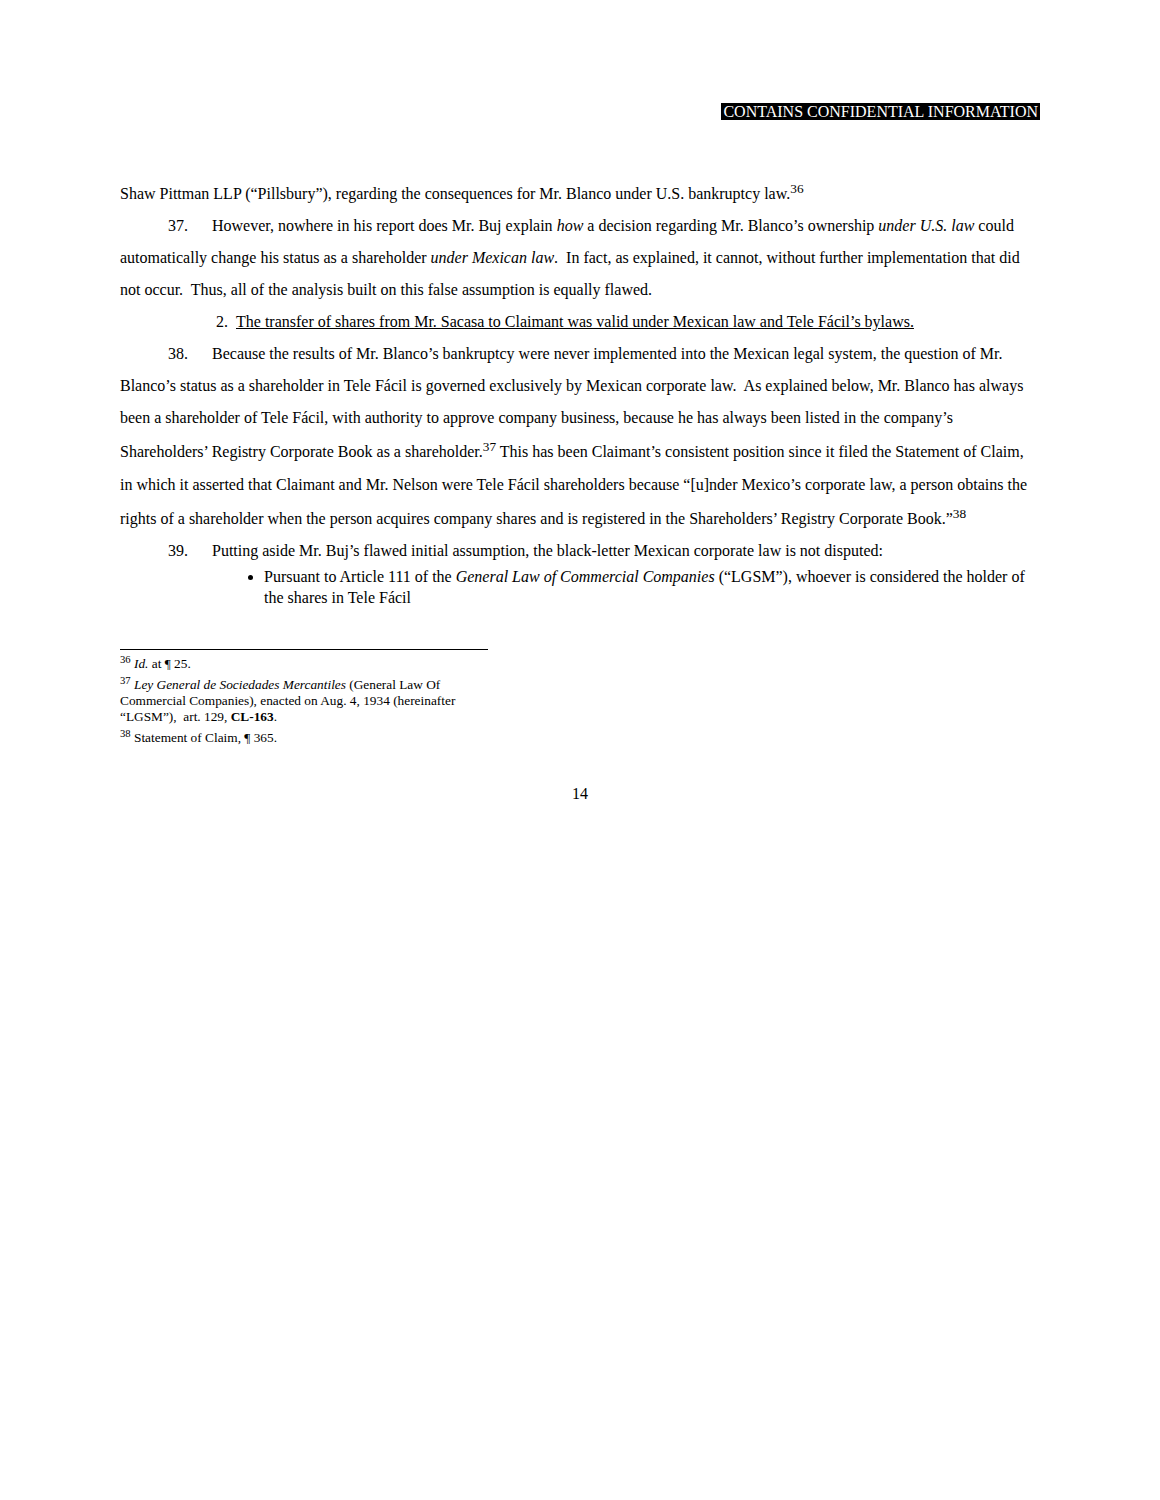CONTAINS CONFIDENTIAL INFORMATION
Shaw Pittman LLP (“Pillsbury”), regarding the consequences for Mr. Blanco under U.S. bankruptcy law.36
37. However, nowhere in his report does Mr. Buj explain how a decision regarding Mr. Blanco’s ownership under U.S. law could automatically change his status as a shareholder under Mexican law. In fact, as explained, it cannot, without further implementation that did not occur. Thus, all of the analysis built on this false assumption is equally flawed.
2. The transfer of shares from Mr. Sacasa to Claimant was valid under Mexican law and Tele Fácil’s bylaws.
38. Because the results of Mr. Blanco’s bankruptcy were never implemented into the Mexican legal system, the question of Mr. Blanco’s status as a shareholder in Tele Fácil is governed exclusively by Mexican corporate law. As explained below, Mr. Blanco has always been a shareholder of Tele Fácil, with authority to approve company business, because he has always been listed in the company’s Shareholders’ Registry Corporate Book as a shareholder.37 This has been Claimant’s consistent position since it filed the Statement of Claim, in which it asserted that Claimant and Mr. Nelson were Tele Fácil shareholders because “[u]nder Mexico’s corporate law, a person obtains the rights of a shareholder when the person acquires company shares and is registered in the Shareholders’ Registry Corporate Book.”38
39. Putting aside Mr. Buj’s flawed initial assumption, the black-letter Mexican corporate law is not disputed:
Pursuant to Article 111 of the General Law of Commercial Companies (“LGSM”), whoever is considered the holder of the shares in Tele Fácil
36 Id. at ¶ 25.
37 Ley General de Sociedades Mercantiles (General Law Of Commercial Companies), enacted on Aug. 4, 1934 (hereinafter “LGSM”), art. 129, CL-163.
38 Statement of Claim, ¶ 365.
14